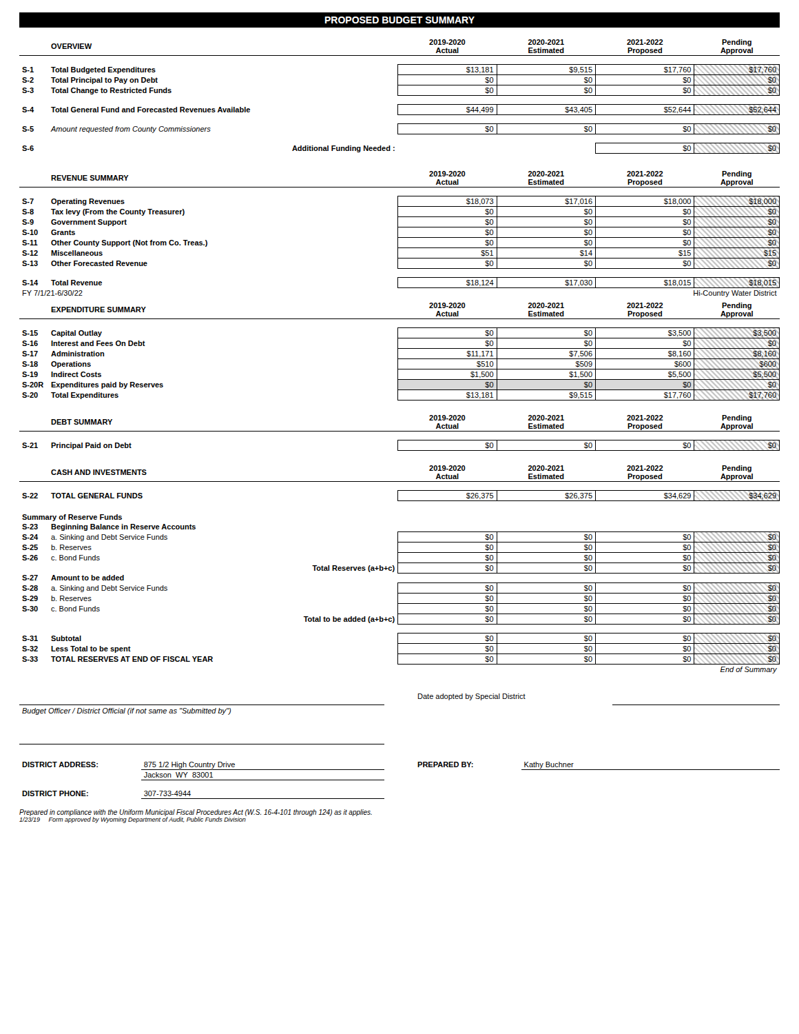PROPOSED BUDGET SUMMARY
| | OVERVIEW | 2019-2020 Actual | 2020-2021 Estimated | 2021-2022 Proposed | Pending Approval |
| S-1 | Total Budgeted Expenditures | $13,181 | $9,515 | $17,760 | $17,760 |
| S-2 | Total Principal to Pay on Debt | $0 | $0 | $0 | $0 |
| S-3 | Total Change to Restricted Funds | $0 | $0 | $0 | $0 |
| S-4 | Total General Fund and Forecasted Revenues Available | $44,499 | $43,405 | $52,644 | $52,644 |
| S-5 | Amount requested from County Commissioners | $0 | $0 | $0 | $0 |
| S-6 | Additional Funding Needed : | | | $0 | $0 |
| | REVENUE SUMMARY | 2019-2020 Actual | 2020-2021 Estimated | 2021-2022 Proposed | Pending Approval |
| S-7 | Operating Revenues | $18,073 | $17,016 | $18,000 | $18,000 |
| S-8 | Tax levy (From the County Treasurer) | $0 | $0 | $0 | $0 |
| S-9 | Government Support | $0 | $0 | $0 | $0 |
| S-10 | Grants | $0 | $0 | $0 | $0 |
| S-11 | Other County Support (Not from Co. Treas.) | $0 | $0 | $0 | $0 |
| S-12 | Miscellaneous | $51 | $14 | $15 | $15 |
| S-13 | Other Forecasted Revenue | $0 | $0 | $0 | $0 |
| S-14 | Total Revenue | $18,124 | $17,030 | $18,015 | $18,015 |
| FY 7/1/21-6/30/22 | | | Hi-Country Water District |
| | EXPENDITURE SUMMARY | 2019-2020 Actual | 2020-2021 Estimated | 2021-2022 Proposed | Pending Approval |
| S-15 | Capital Outlay | $0 | $0 | $3,500 | $3,500 |
| S-16 | Interest and Fees On Debt | $0 | $0 | $0 | $0 |
| S-17 | Administration | $11,171 | $7,506 | $8,160 | $8,160 |
| S-18 | Operations | $510 | $509 | $600 | $600 |
| S-19 | Indirect Costs | $1,500 | $1,500 | $5,500 | $5,500 |
| S-20R | Expenditures paid by Reserves | $0 | $0 | $0 | $0 |
| S-20 | Total Expenditures | $13,181 | $9,515 | $17,760 | $17,760 |
| | DEBT SUMMARY | 2019-2020 Actual | 2020-2021 Estimated | 2021-2022 Proposed | Pending Approval |
| S-21 | Principal Paid on Debt | $0 | $0 | $0 | $0 |
| | CASH AND INVESTMENTS | 2019-2020 Actual | 2020-2021 Estimated | 2021-2022 Proposed | Pending Approval |
| S-22 | TOTAL GENERAL FUNDS | $26,375 | $26,375 | $34,629 | $34,629 |
| Summary of Reserve Funds |
| S-23 | Beginning Balance in Reserve Accounts | | | | |
| S-24 | a. Sinking and Debt Service Funds | $0 | $0 | $0 | $0 |
| S-25 | b. Reserves | $0 | $0 | $0 | $0 |
| S-26 | c. Bond Funds | $0 | $0 | $0 | $0 |
| | Total Reserves (a+b+c) | $0 | $0 | $0 | $0 |
| S-27 | Amount to be added | | | | |
| S-28 | a. Sinking and Debt Service Funds | $0 | $0 | $0 | $0 |
| S-29 | b. Reserves | $0 | $0 | $0 | $0 |
| S-30 | c. Bond Funds | $0 | $0 | $0 | $0 |
| | Total to be added (a+b+c) | $0 | $0 | $0 | $0 |
| S-31 | Subtotal | $0 | $0 | $0 | $0 |
| S-32 | Less Total to be spent | $0 | $0 | $0 | $0 |
| S-33 | TOTAL RESERVES AT END OF FISCAL YEAR | $0 | $0 | $0 | $0 |
| | End of Summary |
| | | Date adopted by Special District | |
| Budget Officer / District Official (if not same as "Submitted by") |
| DISTRICT ADDRESS: | 875 1/2 High Country Drive | | PREPARED BY: | Kathy Buchner |
| | Jackson WY 83001 | | | |
| DISTRICT PHONE: | 307-733-4944 | | | |
Prepared in compliance with the Uniform Municipal Fiscal Procedures Act (W.S. 16-4-101 through 124) as it applies.
1/23/19 Form approved by Wyoming Department of Audit, Public Funds Division